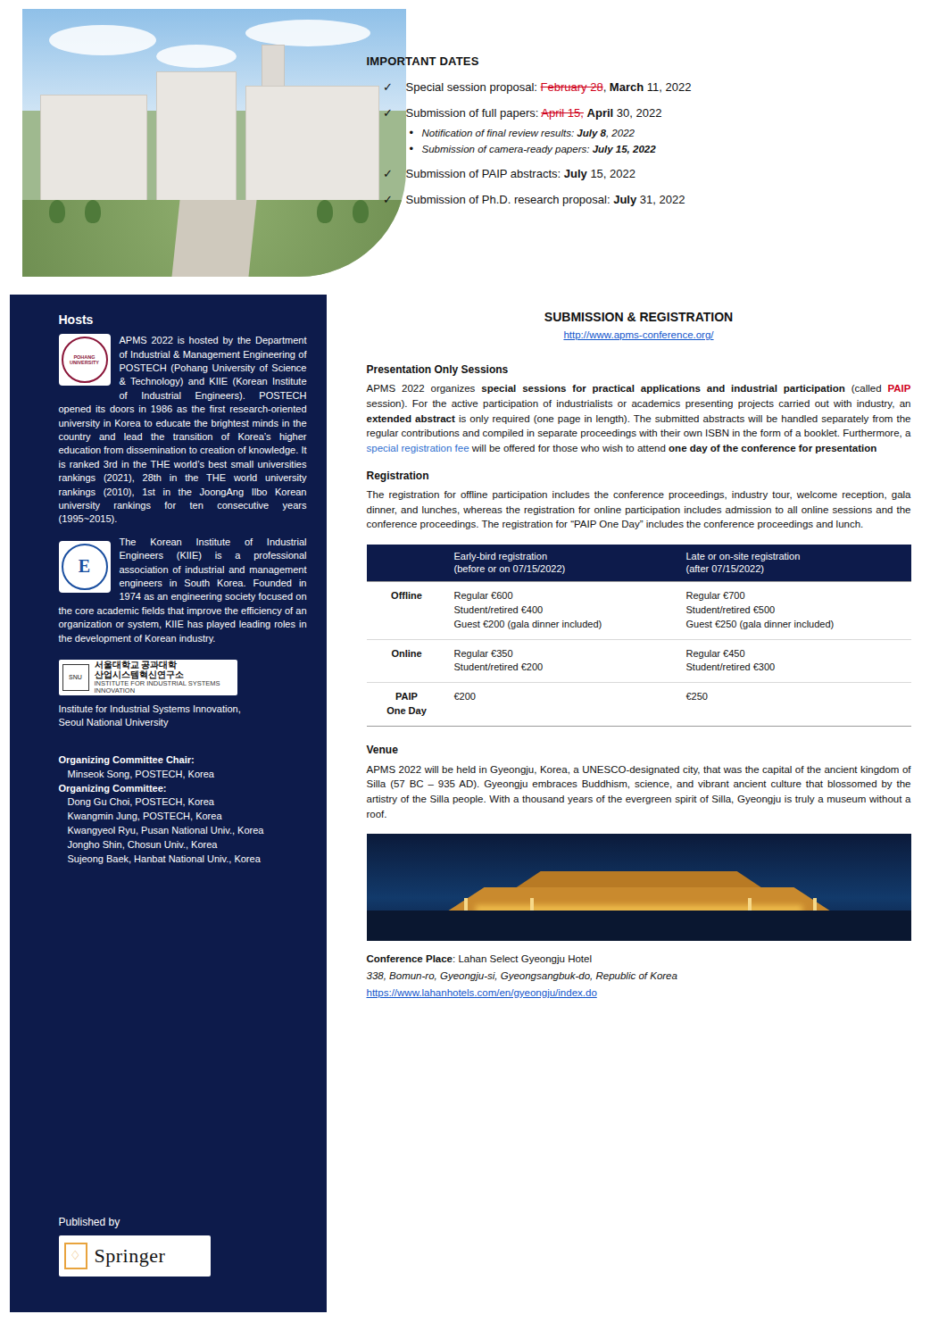IMPORTANT DATES
Special session proposal: February 28, March 11, 2022
Submission of full papers: April 15, April 30, 2022
Notification of final review results: July 8, 2022
Submission of camera-ready papers: July 15, 2022
Submission of PAIP abstracts: July 15, 2022
Submission of Ph.D. research proposal: July 31, 2022
Hosts
POHANG UNIVERSITY
APMS 2022 is hosted by the Department of Industrial & Management Engineering of POSTECH (Pohang University of Science & Technology) and KIIE (Korean Institute of Industrial Engineers). POSTECH opened its doors in 1986 as the first research-oriented university in Korea to educate the brightest minds in the country and lead the transition of Korea’s higher education from dissemination to creation of knowledge. It is ranked 3rd in the THE world’s best small universities rankings (2021), 28th in the THE world university rankings (2010), 1st in the JoongAng Ilbo Korean university rankings for ten consecutive years (1995~2015).
E
The Korean Institute of Industrial Engineers (KIIE) is a professional association of industrial and management engineers in South Korea. Founded in 1974 as an engineering society focused on the core academic fields that improve the efficiency of an organization or system, KIIE has played leading roles in the development of Korean industry.
SNU
서울대학교 공과대학 산업시스템혁신연구소 INSTITUTE FOR INDUSTRIAL SYSTEMS INNOVATION
Institute for Industrial Systems Innovation,
Seoul National University
Organizing Committee Chair:
Minseok Song, POSTECH, Korea
Organizing Committee:
Dong Gu Choi, POSTECH, Korea
Kwangmin Jung, POSTECH, Korea
Kwangyeol Ryu, Pusan National Univ., Korea
Jongho Shin, Chosun Univ., Korea
Sujeong Baek, Hanbat National Univ., Korea
Published by
♢
Springer
SUBMISSION & REGISTRATION
http://www.apms-conference.org/
Presentation Only Sessions
APMS 2022 organizes special sessions for practical applications and industrial participation (called PAIP session). For the active participation of industrialists or academics presenting projects carried out with industry, an extended abstract is only required (one page in length). The submitted abstracts will be handled separately from the regular contributions and compiled in separate proceedings with their own ISBN in the form of a booklet. Furthermore, a special registration fee will be offered for those who wish to attend one day of the conference for presentation
Registration
The registration for offline participation includes the conference proceedings, industry tour, welcome reception, gala dinner, and lunches, whereas the registration for online participation includes admission to all online sessions and the conference proceedings. The registration for “PAIP One Day” includes the conference proceedings and lunch.
| | Early-bird registration (before or on 07/15/2022) | Late or on-site registration (after 07/15/2022) |
| --- | --- | --- |
| Offline | Regular €600 Student/retired €400 Guest €200 (gala dinner included) | Regular €700 Student/retired €500 Guest €250 (gala dinner included) |
| Online | Regular €350 Student/retired €200 | Regular €450 Student/retired €300 |
| PAIP One Day | €200 | €250 |
Venue
APMS 2022 will be held in Gyeongju, Korea, a UNESCO-designated city, that was the capital of the ancient kingdom of Silla (57 BC – 935 AD). Gyeongju embraces Buddhism, science, and vibrant ancient culture that blossomed by the artistry of the Silla people. With a thousand years of the evergreen spirit of Silla, Gyeongju is truly a museum without a roof.
Conference Place: Lahan Select Gyeongju Hotel
338, Bomun-ro, Gyeongju-si, Gyeongsangbuk-do, Republic of Korea
https://www.lahanhotels.com/en/gyeongju/index.do